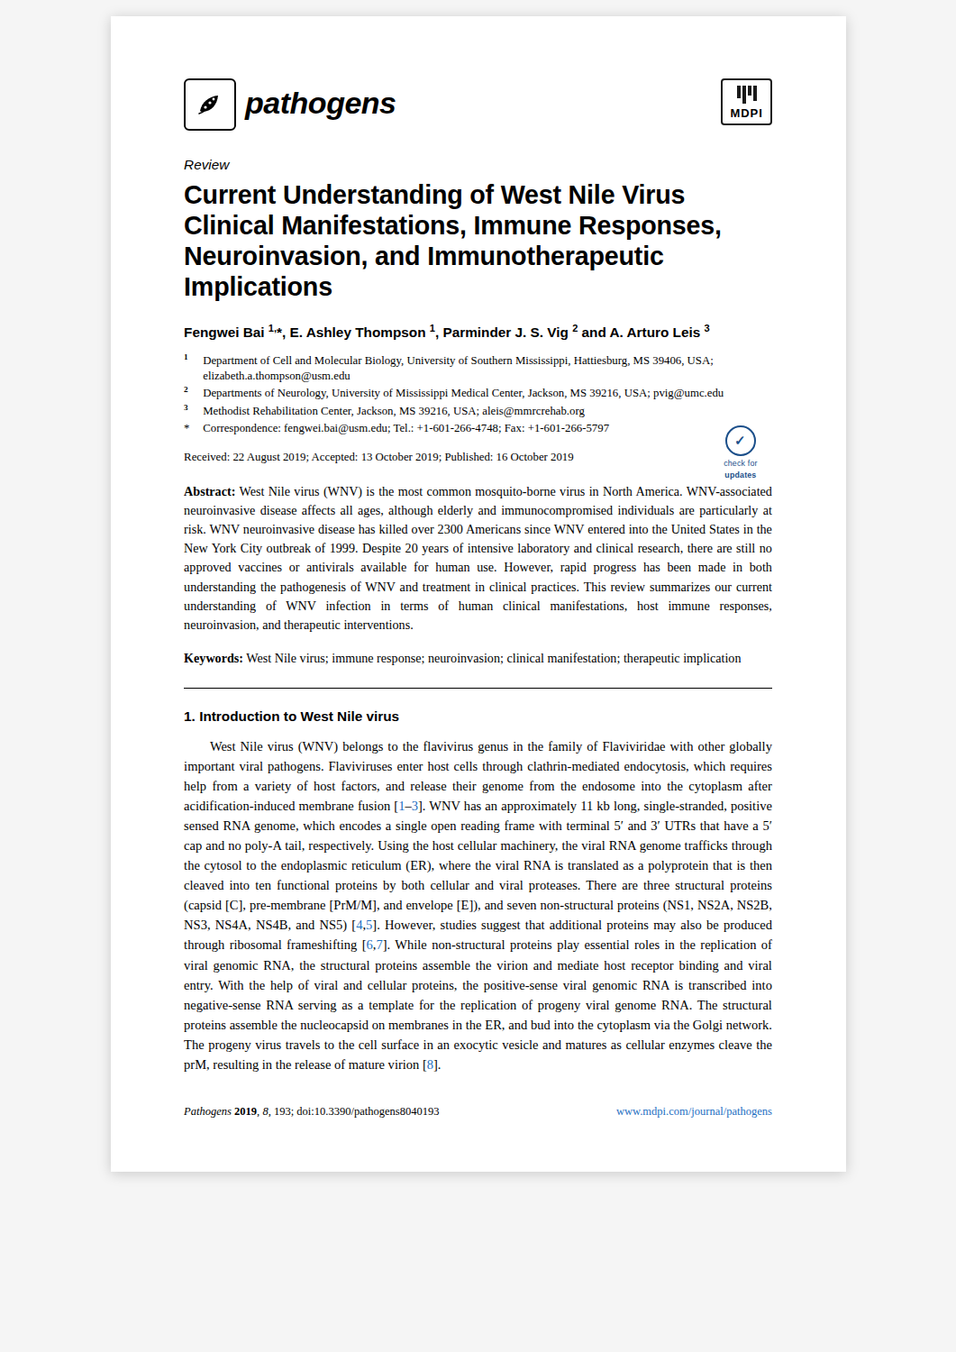pathogens
MDPI
Review
Current Understanding of West Nile Virus Clinical Manifestations, Immune Responses, Neuroinvasion, and Immunotherapeutic Implications
Fengwei Bai 1,*, E. Ashley Thompson 1, Parminder J. S. Vig 2 and A. Arturo Leis 3
1 Department of Cell and Molecular Biology, University of Southern Mississippi, Hattiesburg, MS 39406, USA; elizabeth.a.thompson@usm.edu
2 Departments of Neurology, University of Mississippi Medical Center, Jackson, MS 39216, USA; pvig@umc.edu
3 Methodist Rehabilitation Center, Jackson, MS 39216, USA; aleis@mmrcrehab.org
*Correspondence: fengwei.bai@usm.edu; Tel.: +1-601-266-4748; Fax: +1-601-266-5797
Received: 22 August 2019; Accepted: 13 October 2019; Published: 16 October 2019 ✓ check forupdates
Abstract: West Nile virus (WNV) is the most common mosquito-borne virus in North America. WNV-associated neuroinvasive disease affects all ages, although elderly and immunocompromised individuals are particularly at risk. WNV neuroinvasive disease has killed over 2300 Americans since WNV entered into the United States in the New York City outbreak of 1999. Despite 20 years of intensive laboratory and clinical research, there are still no approved vaccines or antivirals available for human use. However, rapid progress has been made in both understanding the pathogenesis of WNV and treatment in clinical practices. This review summarizes our current understanding of WNV infection in terms of human clinical manifestations, host immune responses, neuroinvasion, and therapeutic interventions.
Keywords: West Nile virus; immune response; neuroinvasion; clinical manifestation; therapeutic implication
1. Introduction to West Nile virus
West Nile virus (WNV) belongs to the flavivirus genus in the family of Flaviviridae with other globally important viral pathogens. Flaviviruses enter host cells through clathrin-mediated endocytosis, which requires help from a variety of host factors, and release their genome from the endosome into the cytoplasm after acidification-induced membrane fusion [1–3]. WNV has an approximately 11 kb long, single-stranded, positive sensed RNA genome, which encodes a single open reading frame with terminal 5′ and 3′ UTRs that have a 5′ cap and no poly-A tail, respectively. Using the host cellular machinery, the viral RNA genome trafficks through the cytosol to the endoplasmic reticulum (ER), where the viral RNA is translated as a polyprotein that is then cleaved into ten functional proteins by both cellular and viral proteases. There are three structural proteins (capsid [C], pre-membrane [PrM/M], and envelope [E]), and seven non-structural proteins (NS1, NS2A, NS2B, NS3, NS4A, NS4B, and NS5) [4,5]. However, studies suggest that additional proteins may also be produced through ribosomal frameshifting [6,7]. While non-structural proteins play essential roles in the replication of viral genomic RNA, the structural proteins assemble the virion and mediate host receptor binding and viral entry. With the help of viral and cellular proteins, the positive-sense viral genomic RNA is transcribed into negative-sense RNA serving as a template for the replication of progeny viral genome RNA. The structural proteins assemble the nucleocapsid on membranes in the ER, and bud into the cytoplasm via the Golgi network. The progeny virus travels to the cell surface in an exocytic vesicle and matures as cellular enzymes cleave the prM, resulting in the release of mature virion [8].
Pathogens 2019, 8, 193; doi:10.3390/pathogens8040193
www.mdpi.com/journal/pathogens